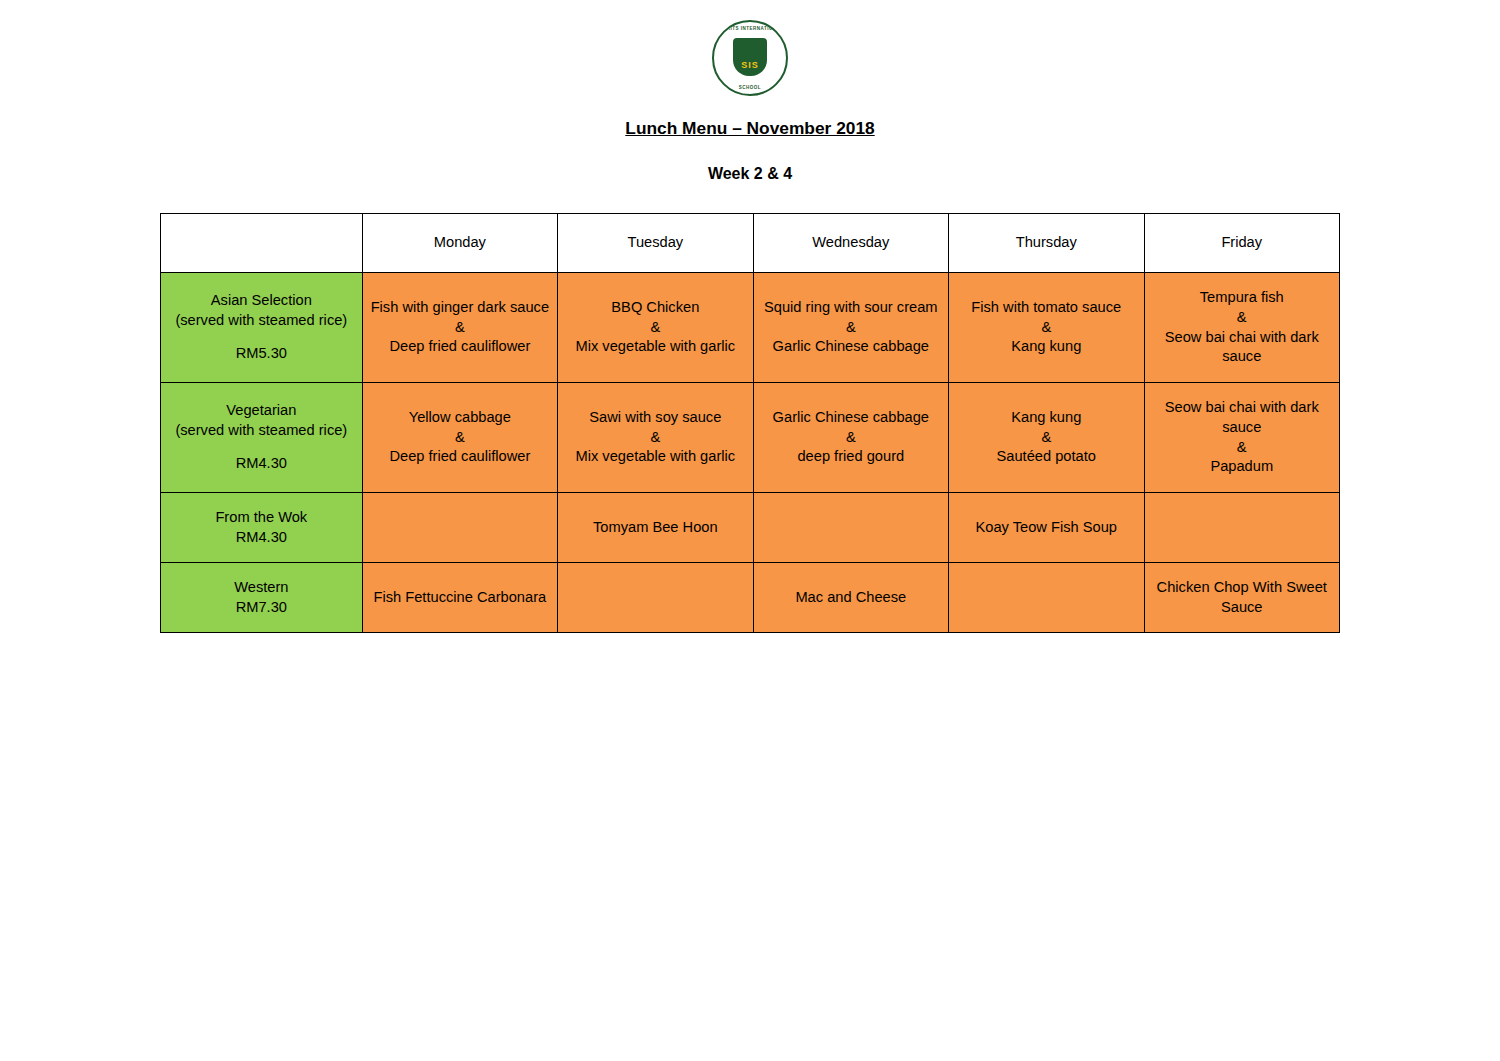STRAITS INTERNATIONAL
SIS
SCHOOL
Lunch Menu – November 2018
Week 2 & 4
| | Monday | Tuesday | Wednesday | Thursday | Friday |
| --- | --- | --- | --- | --- | --- |
| Asian Selection (served with steamed rice) RM5.30 | Fish with ginger dark sauce & Deep fried cauliflower | BBQ Chicken & Mix vegetable with garlic | Squid ring with sour cream & Garlic Chinese cabbage | Fish with tomato sauce & Kang kung | Tempura fish & Seow bai chai with dark sauce |
| Vegetarian (served with steamed rice) RM4.30 | Yellow cabbage & Deep fried cauliflower | Sawi with soy sauce & Mix vegetable with garlic | Garlic Chinese cabbage & deep fried gourd | Kang kung & Sautéed potato | Seow bai chai with dark sauce & Papadum |
| From the Wok RM4.30 | | Tomyam Bee Hoon | | Koay Teow Fish Soup | |
| Western RM7.30 | Fish Fettuccine Carbonara | | Mac and Cheese | | Chicken Chop With Sweet Sauce |